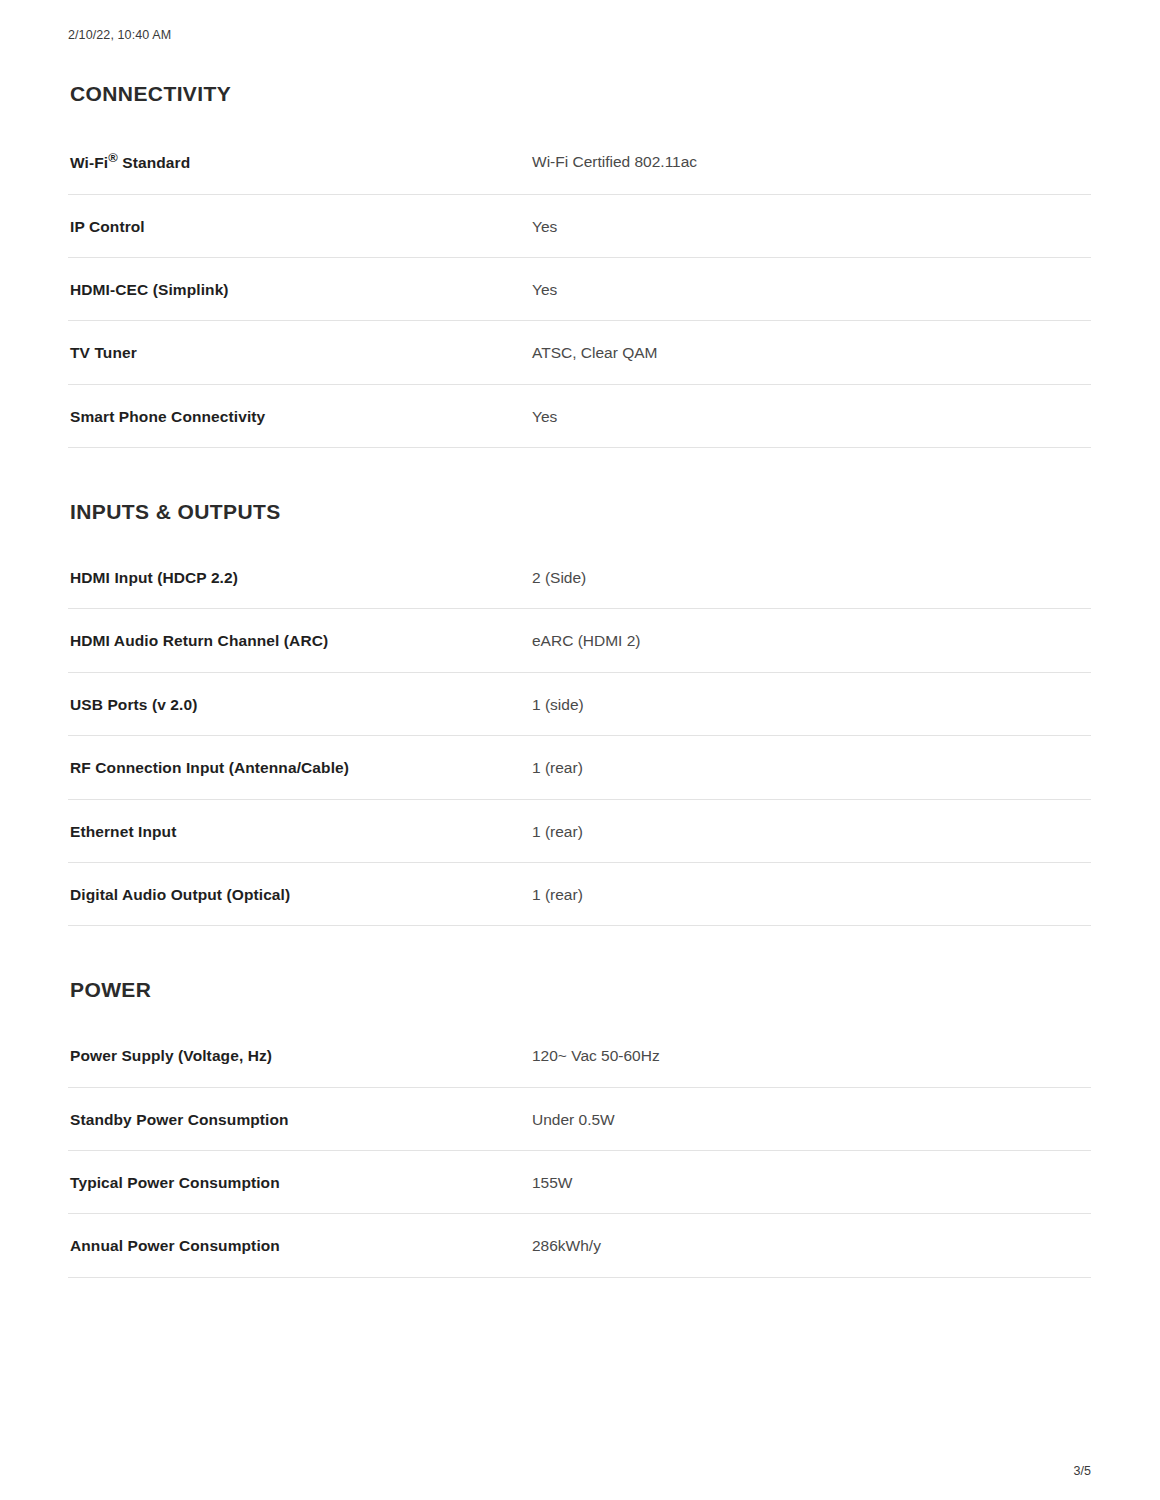2/10/22, 10:40 AM
CONNECTIVITY
| Wi-Fi ® Standard | Wi-Fi Certified 802.11ac |
| IP Control | Yes |
| HDMI-CEC (Simplink) | Yes |
| TV Tuner | ATSC, Clear QAM |
| Smart Phone Connectivity | Yes |
INPUTS & OUTPUTS
| HDMI Input (HDCP 2.2) | 2 (Side) |
| HDMI Audio Return Channel (ARC) | eARC (HDMI 2) |
| USB Ports (v 2.0) | 1 (side) |
| RF Connection Input (Antenna/Cable) | 1 (rear) |
| Ethernet Input | 1 (rear) |
| Digital Audio Output (Optical) | 1 (rear) |
POWER
| Power Supply (Voltage, Hz) | 120~ Vac 50-60Hz |
| Standby Power Consumption | Under 0.5W |
| Typical Power Consumption | 155W |
| Annual Power Consumption | 286kWh/y |
3/5